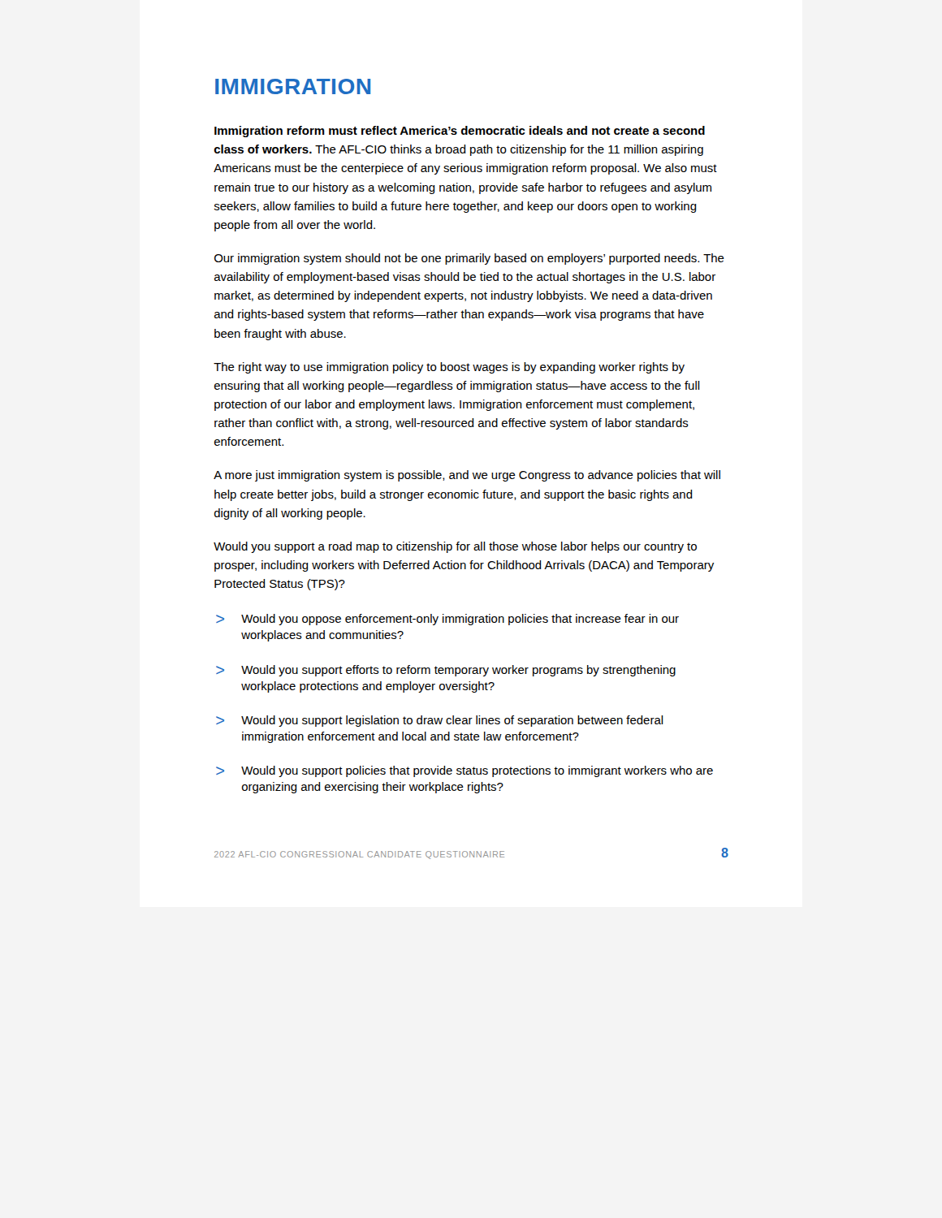IMMIGRATION
Immigration reform must reflect America’s democratic ideals and not create a second class of workers. The AFL-CIO thinks a broad path to citizenship for the 11 million aspiring Americans must be the centerpiece of any serious immigration reform proposal. We also must remain true to our history as a welcoming nation, provide safe harbor to refugees and asylum seekers, allow families to build a future here together, and keep our doors open to working people from all over the world.
Our immigration system should not be one primarily based on employers’ purported needs. The availability of employment-based visas should be tied to the actual shortages in the U.S. labor market, as determined by independent experts, not industry lobbyists. We need a data-driven and rights-based system that reforms—rather than expands—work visa programs that have been fraught with abuse.
The right way to use immigration policy to boost wages is by expanding worker rights by ensuring that all working people—regardless of immigration status—have access to the full protection of our labor and employment laws. Immigration enforcement must complement, rather than conflict with, a strong, well-resourced and effective system of labor standards enforcement.
A more just immigration system is possible, and we urge Congress to advance policies that will help create better jobs, build a stronger economic future, and support the basic rights and dignity of all working people.
Would you support a road map to citizenship for all those whose labor helps our country to prosper, including workers with Deferred Action for Childhood Arrivals (DACA) and Temporary Protected Status (TPS)?
Would you oppose enforcement-only immigration policies that increase fear in our workplaces and communities?
Would you support efforts to reform temporary worker programs by strengthening workplace protections and employer oversight?
Would you support legislation to draw clear lines of separation between federal immigration enforcement and local and state law enforcement?
Would you support policies that provide status protections to immigrant workers who are organizing and exercising their workplace rights?
2022 AFL-CIO Congressional Candidate Questionnaire 8